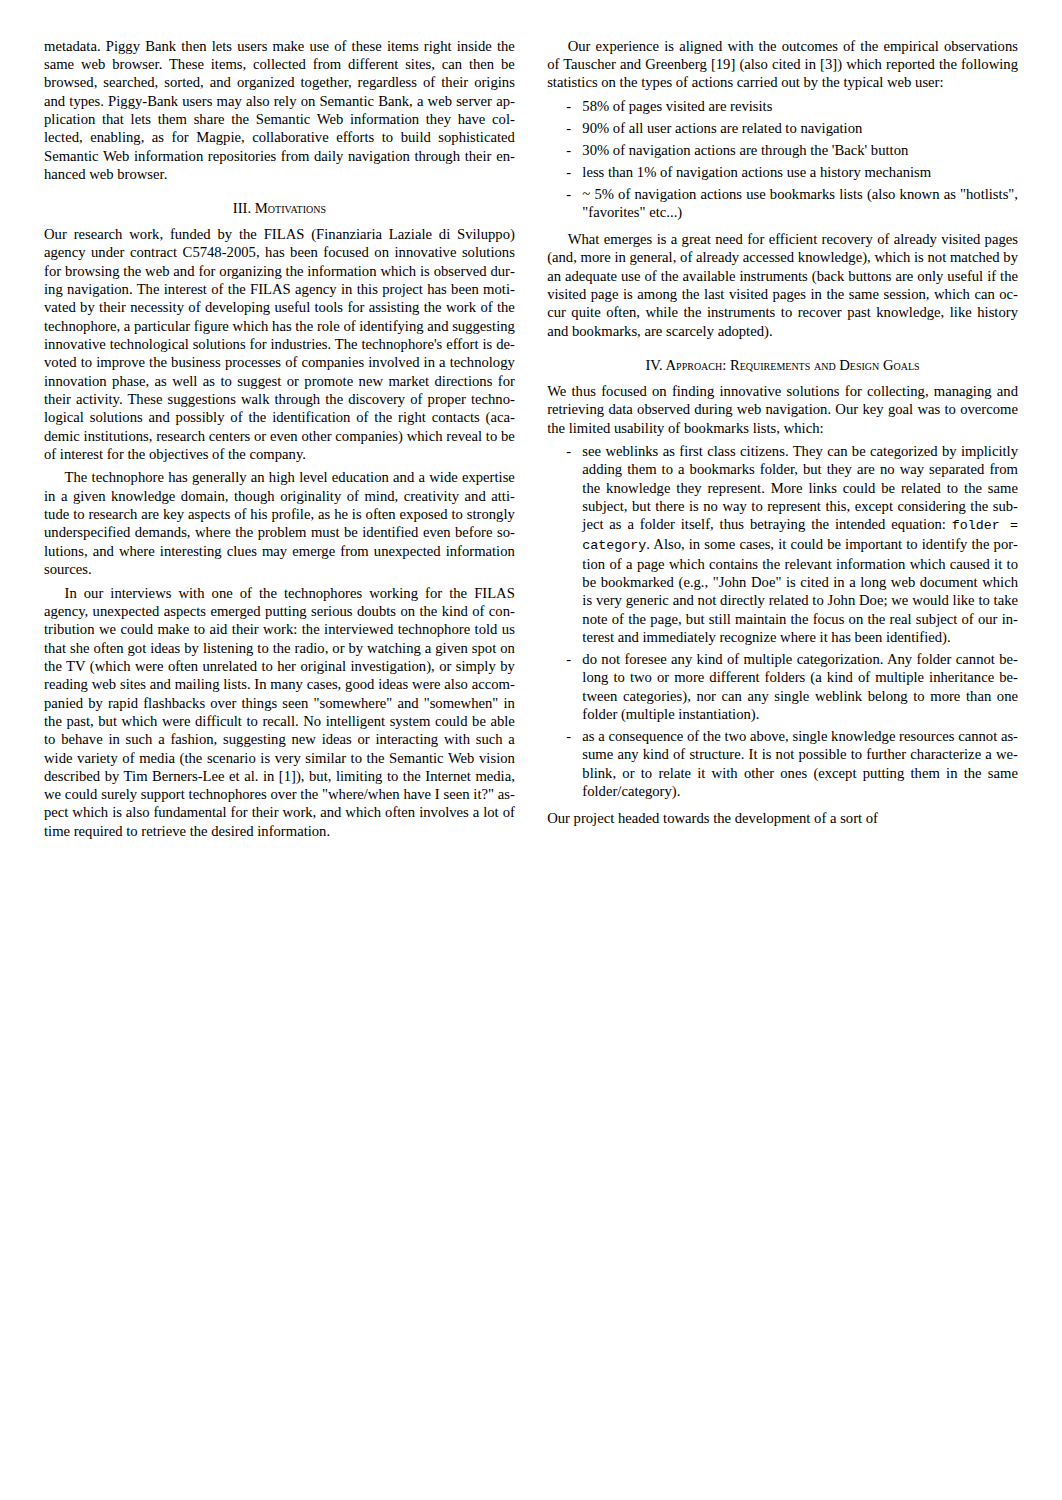metadata. Piggy Bank then lets users make use of these items right inside the same web browser. These items, collected from different sites, can then be browsed, searched, sorted, and organized together, regardless of their origins and types. Piggy-Bank users may also rely on Semantic Bank, a web server application that lets them share the Semantic Web information they have collected, enabling, as for Magpie, collaborative efforts to build sophisticated Semantic Web information repositories from daily navigation through their enhanced web browser.
III. Motivations
Our research work, funded by the FILAS (Finanziaria Laziale di Sviluppo) agency under contract C5748-2005, has been focused on innovative solutions for browsing the web and for organizing the information which is observed during navigation. The interest of the FILAS agency in this project has been motivated by their necessity of developing useful tools for assisting the work of the technophore, a particular figure which has the role of identifying and suggesting innovative technological solutions for industries. The technophore's effort is devoted to improve the business processes of companies involved in a technology innovation phase, as well as to suggest or promote new market directions for their activity. These suggestions walk through the discovery of proper technological solutions and possibly of the identification of the right contacts (academic institutions, research centers or even other companies) which reveal to be of interest for the objectives of the company.
The technophore has generally an high level education and a wide expertise in a given knowledge domain, though originality of mind, creativity and attitude to research are key aspects of his profile, as he is often exposed to strongly underspecified demands, where the problem must be identified even before solutions, and where interesting clues may emerge from unexpected information sources.
In our interviews with one of the technophores working for the FILAS agency, unexpected aspects emerged putting serious doubts on the kind of contribution we could make to aid their work: the interviewed technophore told us that she often got ideas by listening to the radio, or by watching a given spot on the TV (which were often unrelated to her original investigation), or simply by reading web sites and mailing lists. In many cases, good ideas were also accompanied by rapid flashbacks over things seen "somewhere" and "somewhen" in the past, but which were difficult to recall. No intelligent system could be able to behave in such a fashion, suggesting new ideas or interacting with such a wide variety of media (the scenario is very similar to the Semantic Web vision described by Tim Berners-Lee et al. in [1]), but, limiting to the Internet media, we could surely support technophores over the "where/when have I seen it?" aspect which is also fundamental for their work, and which often involves a lot of time required to retrieve the desired information.
Our experience is aligned with the outcomes of the empirical observations of Tauscher and Greenberg [19] (also cited in [3]) which reported the following statistics on the types of actions carried out by the typical web user:
58% of pages visited are revisits
90% of all user actions are related to navigation
30% of navigation actions are through the 'Back' button
less than 1% of navigation actions use a history mechanism
~ 5% of navigation actions use bookmarks lists (also known as "hotlists", "favorites" etc...)
What emerges is a great need for efficient recovery of already visited pages (and, more in general, of already accessed knowledge), which is not matched by an adequate use of the available instruments (back buttons are only useful if the visited page is among the last visited pages in the same session, which can occur quite often, while the instruments to recover past knowledge, like history and bookmarks, are scarcely adopted).
IV. Approach: Requirements and Design Goals
We thus focused on finding innovative solutions for collecting, managing and retrieving data observed during web navigation. Our key goal was to overcome the limited usability of bookmarks lists, which:
see weblinks as first class citizens. They can be categorized by implicitly adding them to a bookmarks folder, but they are no way separated from the knowledge they represent. More links could be related to the same subject, but there is no way to represent this, except considering the subject as a folder itself, thus betraying the intended equation: folder = category. Also, in some cases, it could be important to identify the portion of a page which contains the relevant information which caused it to be bookmarked (e.g., "John Doe" is cited in a long web document which is very generic and not directly related to John Doe; we would like to take note of the page, but still maintain the focus on the real subject of our interest and immediately recognize where it has been identified).
do not foresee any kind of multiple categorization. Any folder cannot belong to two or more different folders (a kind of multiple inheritance between categories), nor can any single weblink belong to more than one folder (multiple instantiation).
as a consequence of the two above, single knowledge resources cannot assume any kind of structure. It is not possible to further characterize a weblink, or to relate it with other ones (except putting them in the same folder/category).
Our project headed towards the development of a sort of